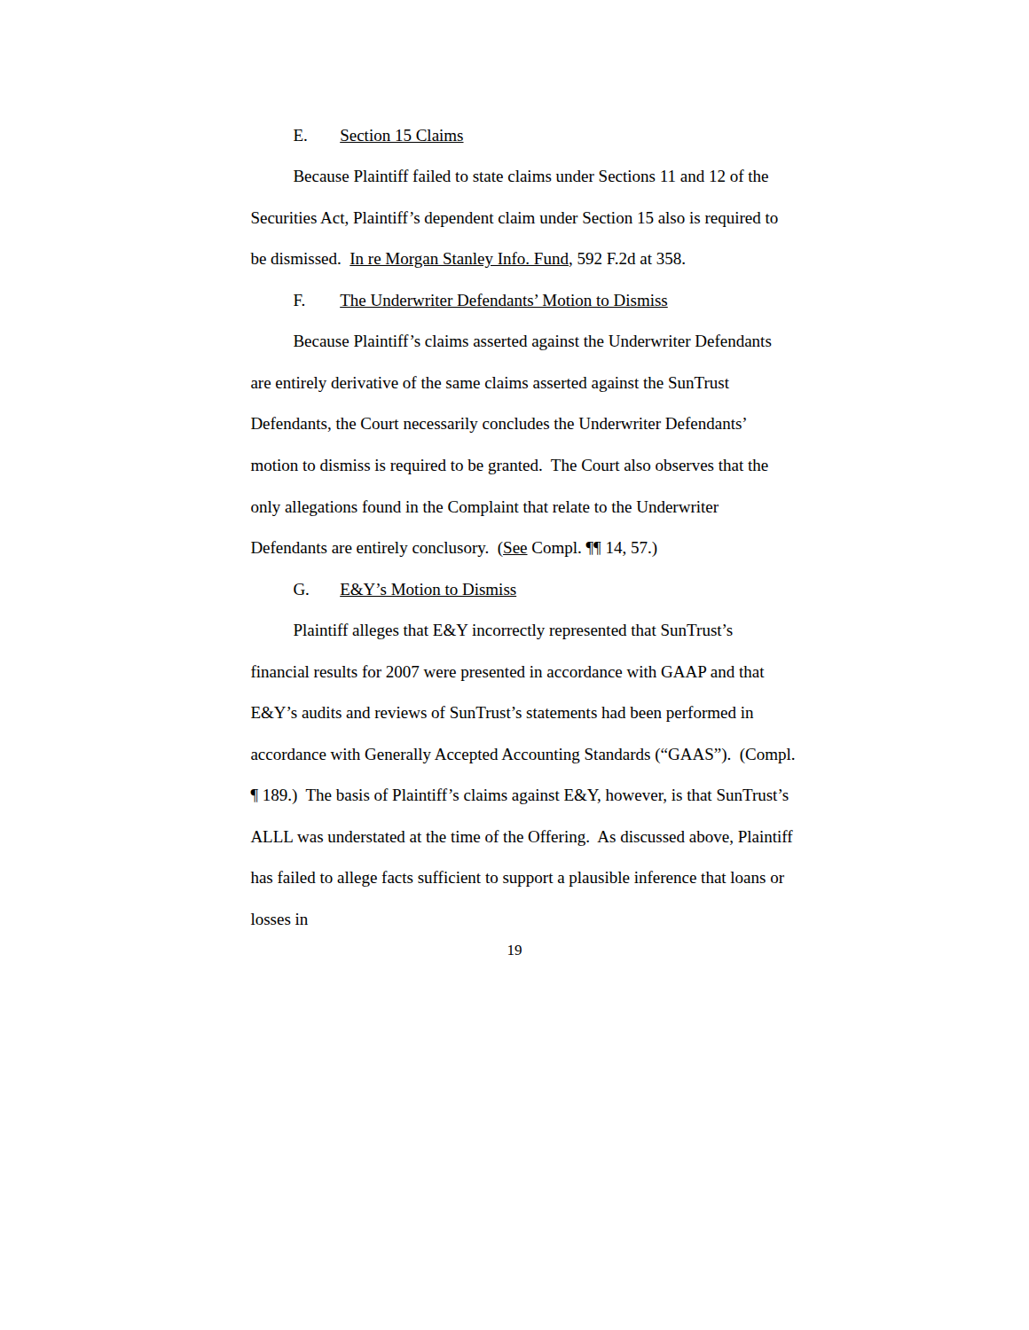E. Section 15 Claims
Because Plaintiff failed to state claims under Sections 11 and 12 of the Securities Act, Plaintiff’s dependent claim under Section 15 also is required to be dismissed. In re Morgan Stanley Info. Fund, 592 F.2d at 358.
F. The Underwriter Defendants’ Motion to Dismiss
Because Plaintiff’s claims asserted against the Underwriter Defendants are entirely derivative of the same claims asserted against the SunTrust Defendants, the Court necessarily concludes the Underwriter Defendants’ motion to dismiss is required to be granted. The Court also observes that the only allegations found in the Complaint that relate to the Underwriter Defendants are entirely conclusory. (See Compl. ¶¶ 14, 57.)
G. E&Y’s Motion to Dismiss
Plaintiff alleges that E&Y incorrectly represented that SunTrust’s financial results for 2007 were presented in accordance with GAAP and that E&Y’s audits and reviews of SunTrust’s statements had been performed in accordance with Generally Accepted Accounting Standards (“GAAS”). (Compl. ¶ 189.) The basis of Plaintiff’s claims against E&Y, however, is that SunTrust’s ALLL was understated at the time of the Offering. As discussed above, Plaintiff has failed to allege facts sufficient to support a plausible inference that loans or losses in
19